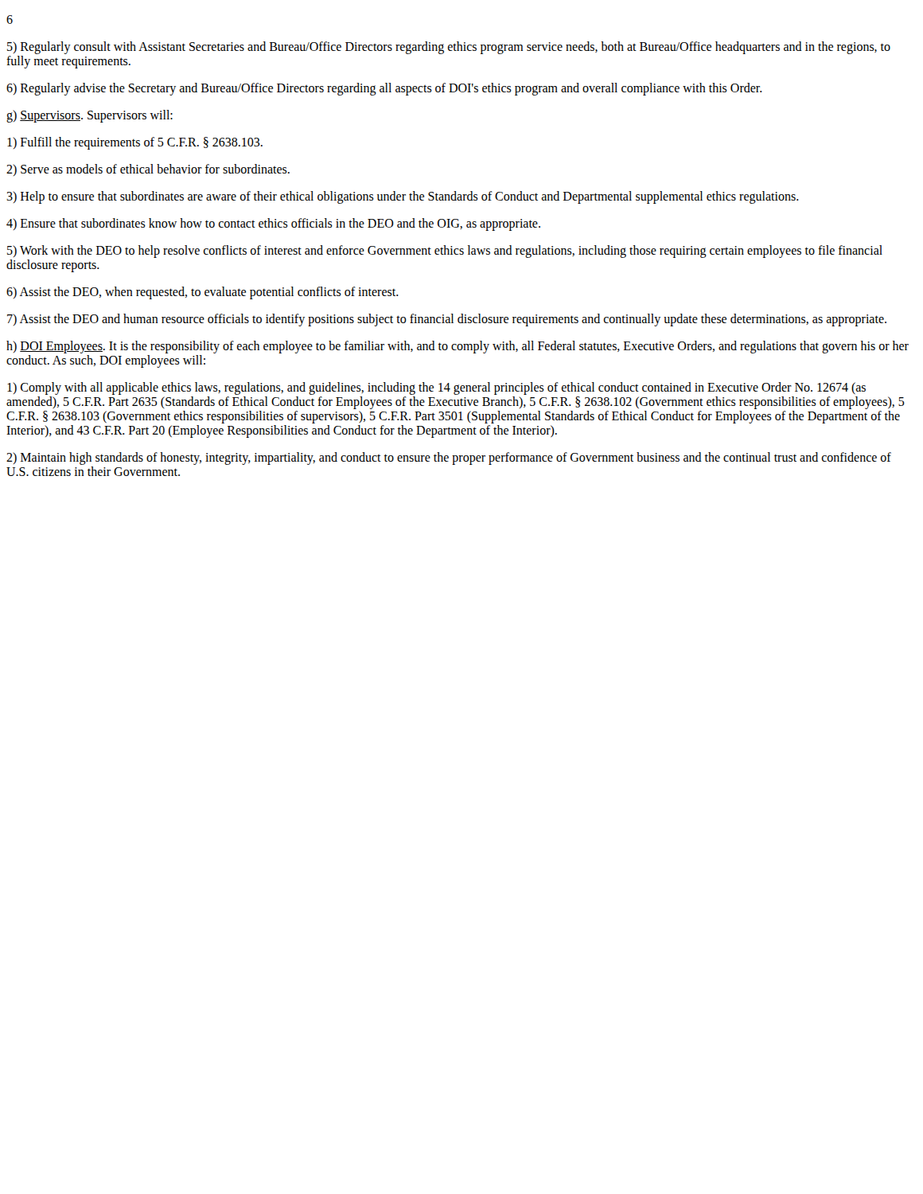6
5) Regularly consult with Assistant Secretaries and Bureau/Office Directors regarding ethics program service needs, both at Bureau/Office headquarters and in the regions, to fully meet requirements.
6) Regularly advise the Secretary and Bureau/Office Directors regarding all aspects of DOI's ethics program and overall compliance with this Order.
g) Supervisors. Supervisors will:
1) Fulfill the requirements of 5 C.F.R. § 2638.103.
2) Serve as models of ethical behavior for subordinates.
3) Help to ensure that subordinates are aware of their ethical obligations under the Standards of Conduct and Departmental supplemental ethics regulations.
4) Ensure that subordinates know how to contact ethics officials in the DEO and the OIG, as appropriate.
5) Work with the DEO to help resolve conflicts of interest and enforce Government ethics laws and regulations, including those requiring certain employees to file financial disclosure reports.
6) Assist the DEO, when requested, to evaluate potential conflicts of interest.
7) Assist the DEO and human resource officials to identify positions subject to financial disclosure requirements and continually update these determinations, as appropriate.
h) DOI Employees. It is the responsibility of each employee to be familiar with, and to comply with, all Federal statutes, Executive Orders, and regulations that govern his or her conduct. As such, DOI employees will:
1) Comply with all applicable ethics laws, regulations, and guidelines, including the 14 general principles of ethical conduct contained in Executive Order No. 12674 (as amended), 5 C.F.R. Part 2635 (Standards of Ethical Conduct for Employees of the Executive Branch), 5 C.F.R. § 2638.102 (Government ethics responsibilities of employees), 5 C.F.R. § 2638.103 (Government ethics responsibilities of supervisors), 5 C.F.R. Part 3501 (Supplemental Standards of Ethical Conduct for Employees of the Department of the Interior), and 43 C.F.R. Part 20 (Employee Responsibilities and Conduct for the Department of the Interior).
2) Maintain high standards of honesty, integrity, impartiality, and conduct to ensure the proper performance of Government business and the continual trust and confidence of U.S. citizens in their Government.